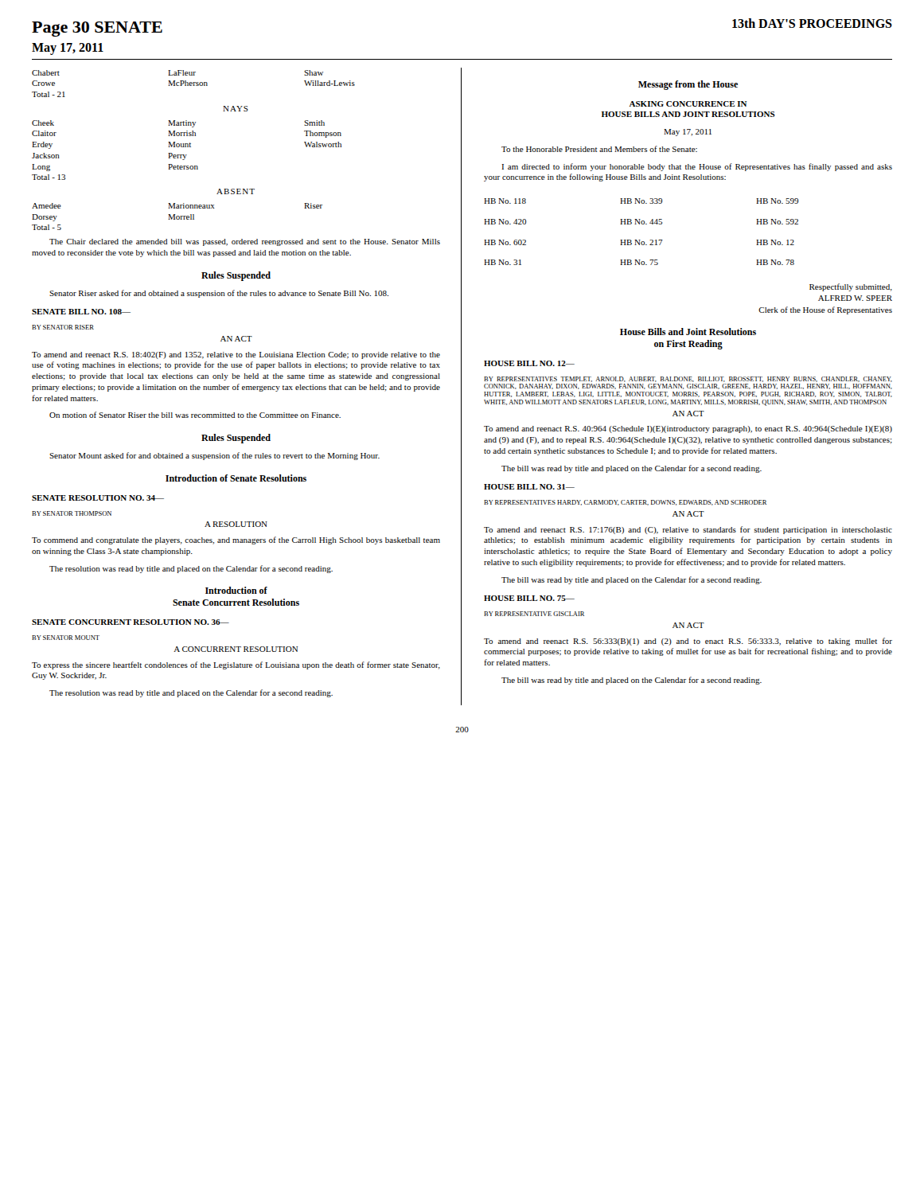Page 30 SENATE
13th DAY'S PROCEEDINGS
May 17, 2011
| Chabert | LaFleur | Shaw |
| Crowe | McPherson | Willard-Lewis |
| Total - 21 | | |
NAYS
| Cheek | Martiny | Smith |
| Claitor | Morrish | Thompson |
| Erdey | Mount | Walsworth |
| Jackson | Perry | |
| Long | Peterson | |
| Total - 13 | | |
ABSENT
| Amedee | Marionneaux | Riser |
| Dorsey | Morrell | |
| Total - 5 | | |
The Chair declared the amended bill was passed, ordered reengrossed and sent to the House. Senator Mills moved to reconsider the vote by which the bill was passed and laid the motion on the table.
Rules Suspended
Senator Riser asked for and obtained a suspension of the rules to advance to Senate Bill No. 108.
SENATE BILL NO. 108—
BY SENATOR RISER
AN ACT
To amend and reenact R.S. 18:402(F) and 1352, relative to the Louisiana Election Code; to provide relative to the use of voting machines in elections; to provide for the use of paper ballots in elections; to provide relative to tax elections; to provide that local tax elections can only be held at the same time as statewide and congressional primary elections; to provide a limitation on the number of emergency tax elections that can be held; and to provide for related matters.
On motion of Senator Riser the bill was recommitted to the Committee on Finance.
Rules Suspended
Senator Mount asked for and obtained a suspension of the rules to revert to the Morning Hour.
Introduction of Senate Resolutions
SENATE RESOLUTION NO. 34—
BY SENATOR THOMPSON
A RESOLUTION
To commend and congratulate the players, coaches, and managers of the Carroll High School boys basketball team on winning the Class 3-A state championship.
The resolution was read by title and placed on the Calendar for a second reading.
Introduction of
Senate Concurrent Resolutions
SENATE CONCURRENT RESOLUTION NO. 36—
BY SENATOR MOUNT
A CONCURRENT RESOLUTION
To express the sincere heartfelt condolences of the Legislature of Louisiana upon the death of former state Senator, Guy W. Sockrider, Jr.
The resolution was read by title and placed on the Calendar for a second reading.
Message from the House
ASKING CONCURRENCE IN
HOUSE BILLS AND JOINT RESOLUTIONS
May 17, 2011
To the Honorable President and Members of the Senate:
I am directed to inform your honorable body that the House of Representatives has finally passed and asks your concurrence in the following House Bills and Joint Resolutions:
| HB No. 118 | HB No. 339 | HB No. 599 |
| HB No. 420 | HB No. 445 | HB No. 592 |
| HB No. 602 | HB No. 217 | HB No. 12 |
| HB No. 31 | HB No. 75 | HB No. 78 |
Respectfully submitted,
ALFRED W. SPEER
Clerk of the House of Representatives
House Bills and Joint Resolutions
on First Reading
HOUSE BILL NO. 12—
BY REPRESENTATIVES TEMPLET, ARNOLD, AUBERT, BALDONE, BILLIOT, BROSSETT, HENRY BURNS, CHANDLER, CHANEY, CONNICK, DANAHAY, DIXON, EDWARDS, FANNIN, GEYMANN, GISCLAIR, GREENE, HARDY, HAZEL, HENRY, HILL, HOFFMANN, HUTTER, LAMBERT, LEBAS, LIGI, LITTLE, MONTOUCET, MORRIS, PEARSON, POPE, PUGH, RICHARD, ROY, SIMON, TALBOT, WHITE, AND WILLMOTT AND SENATORS LAFLEUR, LONG, MARTINY, MILLS, MORRISH, QUINN, SHAW, SMITH, AND THOMPSON
AN ACT
To amend and reenact R.S. 40:964 (Schedule I)(E)(introductory paragraph), to enact R.S. 40:964(Schedule I)(E)(8) and (9) and (F), and to repeal R.S. 40:964(Schedule I)(C)(32), relative to synthetic controlled dangerous substances; to add certain synthetic substances to Schedule I; and to provide for related matters.
The bill was read by title and placed on the Calendar for a second reading.
HOUSE BILL NO. 31—
BY REPRESENTATIVES HARDY, CARMODY, CARTER, DOWNS, EDWARDS, AND SCHRODER
AN ACT
To amend and reenact R.S. 17:176(B) and (C), relative to standards for student participation in interscholastic athletics; to establish minimum academic eligibility requirements for participation by certain students in interscholastic athletics; to require the State Board of Elementary and Secondary Education to adopt a policy relative to such eligibility requirements; to provide for effectiveness; and to provide for related matters.
The bill was read by title and placed on the Calendar for a second reading.
HOUSE BILL NO. 75—
BY REPRESENTATIVE GISCLAIR
AN ACT
To amend and reenact R.S. 56:333(B)(1) and (2) and to enact R.S. 56:333.3, relative to taking mullet for commercial purposes; to provide relative to taking of mullet for use as bait for recreational fishing; and to provide for related matters.
The bill was read by title and placed on the Calendar for a second reading.
200